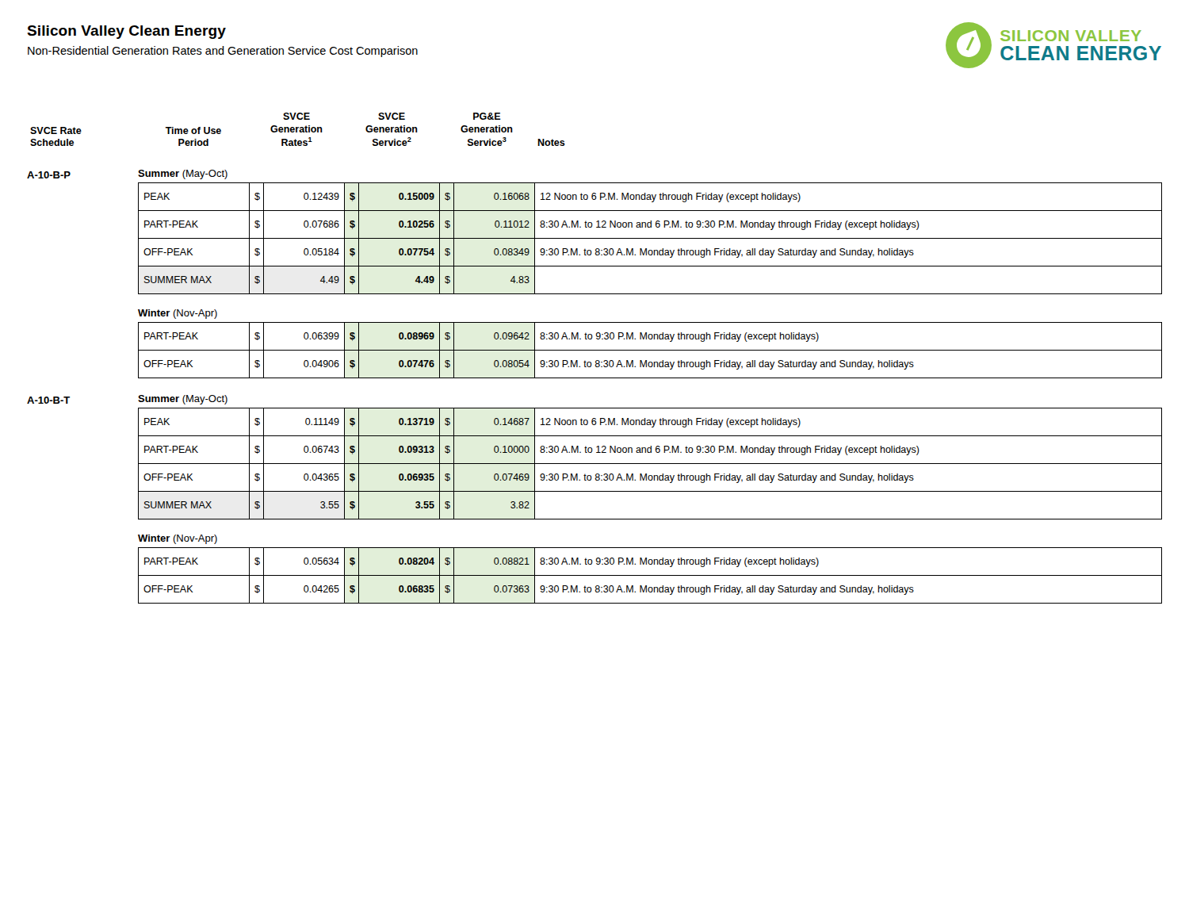Silicon Valley Clean Energy
Non-Residential Generation Rates and Generation Service Cost Comparison
SILICON VALLEY CLEAN ENERGY
SVCE Rate
Schedule
Time of Use
Period
SVCE
Generation
Rates1
SVCE
Generation
Service2
PG&E
Generation
Service3
Notes
A-10-B-P
Summer (May-Oct)
| PEAK | $ | 0.12439 | $ | 0.15009 | $ | 0.16068 | 12 Noon to 6 P.M. Monday through Friday (except holidays) |
| PART-PEAK | $ | 0.07686 | $ | 0.10256 | $ | 0.11012 | 8:30 A.M. to 12 Noon and 6 P.M. to 9:30 P.M. Monday through Friday (except holidays) |
| OFF-PEAK | $ | 0.05184 | $ | 0.07754 | $ | 0.08349 | 9:30 P.M. to 8:30 A.M. Monday through Friday, all day Saturday and Sunday, holidays |
| SUMMER MAX | $ | 4.49 | $ | 4.49 | $ | 4.83 | |
Winter (Nov-Apr)
| PART-PEAK | $ | 0.06399 | $ | 0.08969 | $ | 0.09642 | 8:30 A.M. to 9:30 P.M. Monday through Friday (except holidays) |
| OFF-PEAK | $ | 0.04906 | $ | 0.07476 | $ | 0.08054 | 9:30 P.M. to 8:30 A.M. Monday through Friday, all day Saturday and Sunday, holidays |
A-10-B-T
Summer (May-Oct)
| PEAK | $ | 0.11149 | $ | 0.13719 | $ | 0.14687 | 12 Noon to 6 P.M. Monday through Friday (except holidays) |
| PART-PEAK | $ | 0.06743 | $ | 0.09313 | $ | 0.10000 | 8:30 A.M. to 12 Noon and 6 P.M. to 9:30 P.M. Monday through Friday (except holidays) |
| OFF-PEAK | $ | 0.04365 | $ | 0.06935 | $ | 0.07469 | 9:30 P.M. to 8:30 A.M. Monday through Friday, all day Saturday and Sunday, holidays |
| SUMMER MAX | $ | 3.55 | $ | 3.55 | $ | 3.82 | |
Winter (Nov-Apr)
| PART-PEAK | $ | 0.05634 | $ | 0.08204 | $ | 0.08821 | 8:30 A.M. to 9:30 P.M. Monday through Friday (except holidays) |
| OFF-PEAK | $ | 0.04265 | $ | 0.06835 | $ | 0.07363 | 9:30 P.M. to 8:30 A.M. Monday through Friday, all day Saturday and Sunday, holidays |